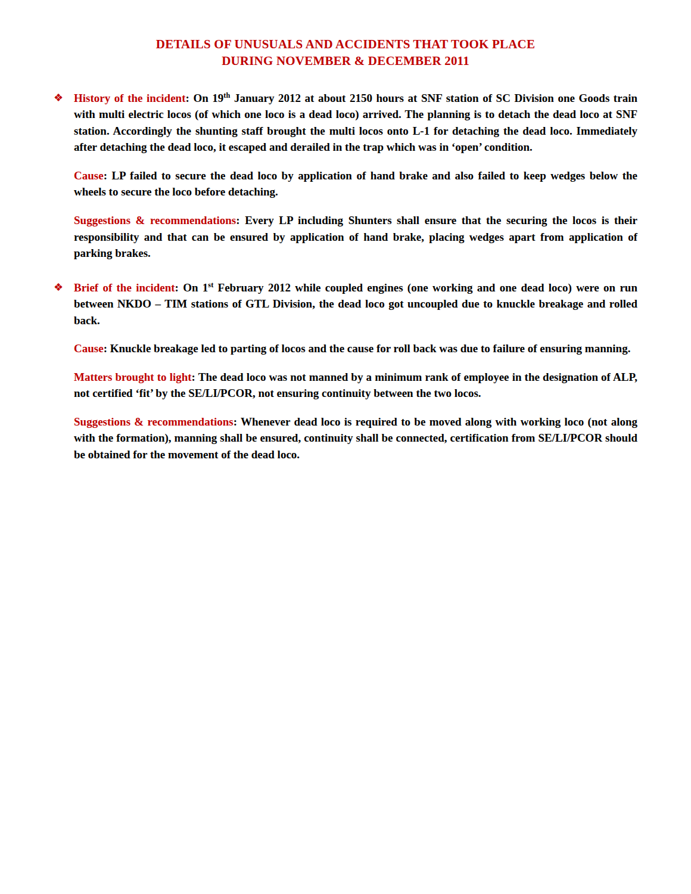DETAILS OF UNUSUALS AND ACCIDENTS THAT TOOK PLACE
DURING NOVEMBER & DECEMBER 2011
History of the incident: On 19th January 2012 at about 2150 hours at SNF station of SC Division one Goods train with multi electric locos (of which one loco is a dead loco) arrived. The planning is to detach the dead loco at SNF station. Accordingly the shunting staff brought the multi locos onto L-1 for detaching the dead loco. Immediately after detaching the dead loco, it escaped and derailed in the trap which was in ‘open’ condition.
Cause: LP failed to secure the dead loco by application of hand brake and also failed to keep wedges below the wheels to secure the loco before detaching.
Suggestions & recommendations: Every LP including Shunters shall ensure that the securing the locos is their responsibility and that can be ensured by application of hand brake, placing wedges apart from application of parking brakes.
Brief of the incident: On 1st February 2012 while coupled engines (one working and one dead loco) were on run between NKDO – TIM stations of GTL Division, the dead loco got uncoupled due to knuckle breakage and rolled back.
Cause: Knuckle breakage led to parting of locos and the cause for roll back was due to failure of ensuring manning.
Matters brought to light: The dead loco was not manned by a minimum rank of employee in the designation of ALP, not certified ‘fit’ by the SE/LI/PCOR, not ensuring continuity between the two locos.
Suggestions & recommendations: Whenever dead loco is required to be moved along with working loco (not along with the formation), manning shall be ensured, continuity shall be connected, certification from SE/LI/PCOR should be obtained for the movement of the dead loco.